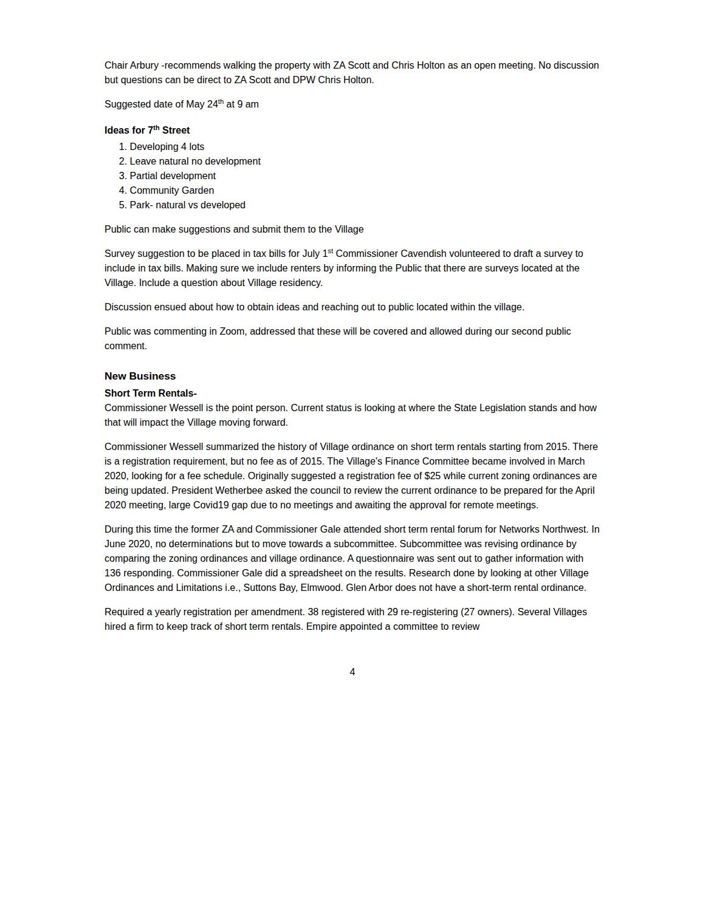Chair Arbury -recommends walking the property with ZA Scott and Chris Holton as an open meeting. No discussion but questions can be direct to ZA Scott and DPW Chris Holton.
Suggested date of May 24th at 9 am
Ideas for 7th Street
Developing 4 lots
Leave natural no development
Partial development
Community Garden
Park- natural vs developed
Public can make suggestions and submit them to the Village
Survey suggestion to be placed in tax bills for July 1st Commissioner Cavendish volunteered to draft a survey to include in tax bills. Making sure we include renters by informing the Public that there are surveys located at the Village. Include a question about Village residency.
Discussion ensued about how to obtain ideas and reaching out to public located within the village.
Public was commenting in Zoom, addressed that these will be covered and allowed during our second public comment.
New Business
Short Term Rentals-
Commissioner Wessell is the point person. Current status is looking at where the State Legislation stands and how that will impact the Village moving forward.
Commissioner Wessell summarized the history of Village ordinance on short term rentals starting from 2015. There is a registration requirement, but no fee as of 2015. The Village's Finance Committee became involved in March 2020, looking for a fee schedule. Originally suggested a registration fee of $25 while current zoning ordinances are being updated. President Wetherbee asked the council to review the current ordinance to be prepared for the April 2020 meeting, large Covid19 gap due to no meetings and awaiting the approval for remote meetings.
During this time the former ZA and Commissioner Gale attended short term rental forum for Networks Northwest. In June 2020, no determinations but to move towards a subcommittee. Subcommittee was revising ordinance by comparing the zoning ordinances and village ordinance. A questionnaire was sent out to gather information with 136 responding. Commissioner Gale did a spreadsheet on the results. Research done by looking at other Village Ordinances and Limitations i.e., Suttons Bay, Elmwood. Glen Arbor does not have a short-term rental ordinance.
Required a yearly registration per amendment. 38 registered with 29 re-registering (27 owners). Several Villages hired a firm to keep track of short term rentals. Empire appointed a committee to review
4